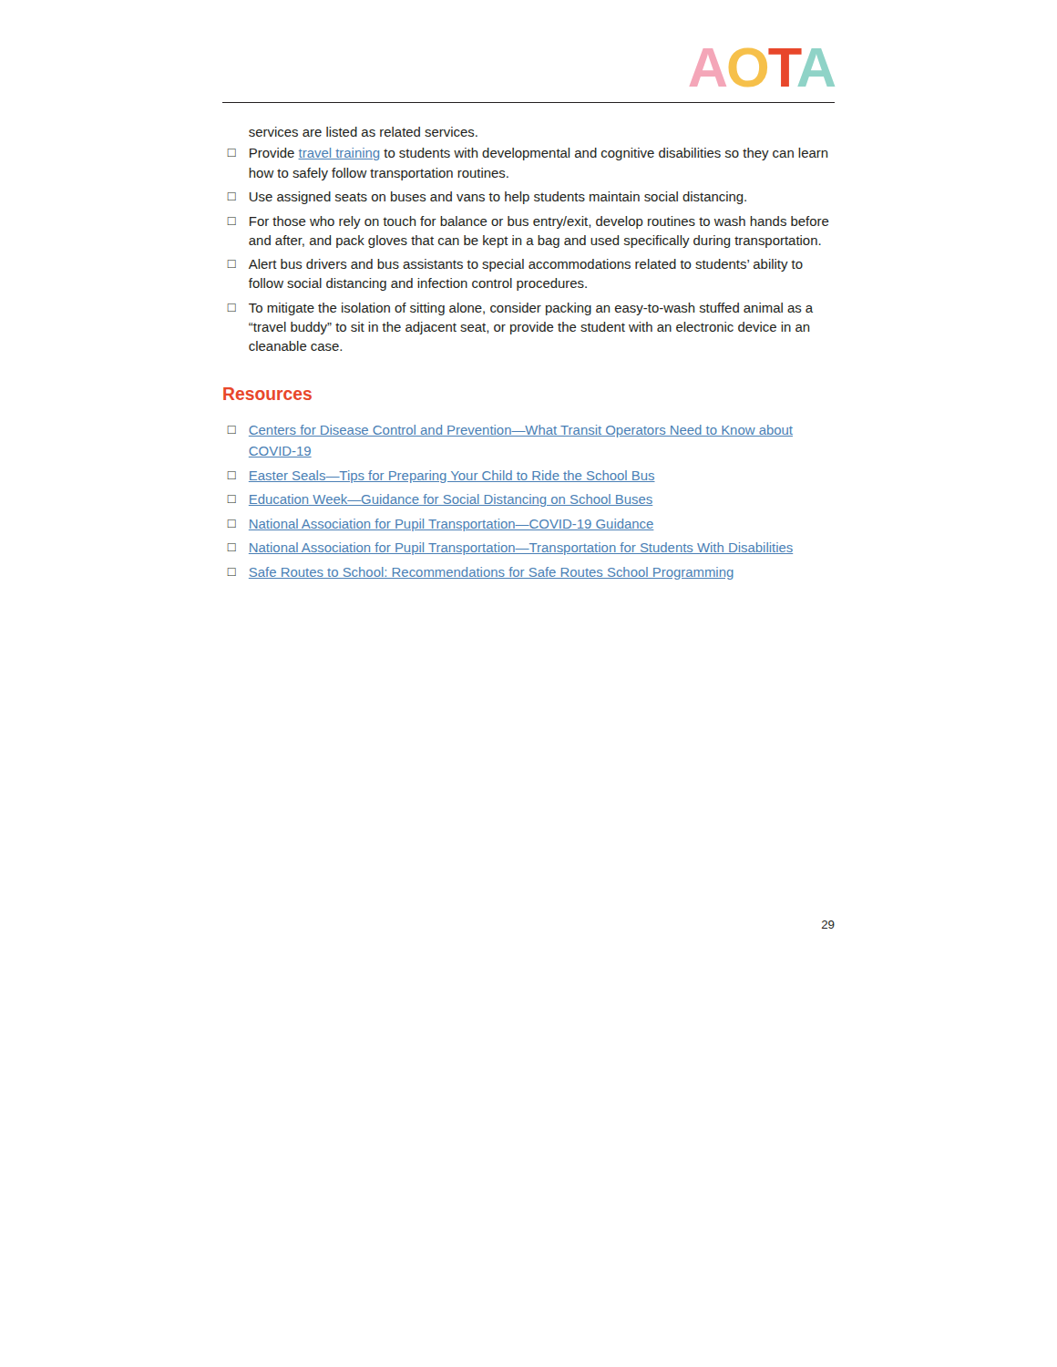AOTA
services are listed as related services.
Provide travel training to students with developmental and cognitive disabilities so they can learn how to safely follow transportation routines.
Use assigned seats on buses and vans to help students maintain social distancing.
For those who rely on touch for balance or bus entry/exit, develop routines to wash hands before and after, and pack gloves that can be kept in a bag and used specifically during transportation.
Alert bus drivers and bus assistants to special accommodations related to students’ ability to follow social distancing and infection control procedures.
To mitigate the isolation of sitting alone, consider packing an easy-to-wash stuffed animal as a “travel buddy” to sit in the adjacent seat, or provide the student with an electronic device in an cleanable case.
Resources
Centers for Disease Control and Prevention—What Transit Operators Need to Know about COVID-19
Easter Seals—Tips for Preparing Your Child to Ride the School Bus
Education Week—Guidance for Social Distancing on School Buses
National Association for Pupil Transportation—COVID-19 Guidance
National Association for Pupil Transportation—Transportation for Students With Disabilities
Safe Routes to School: Recommendations for Safe Routes School Programming
29